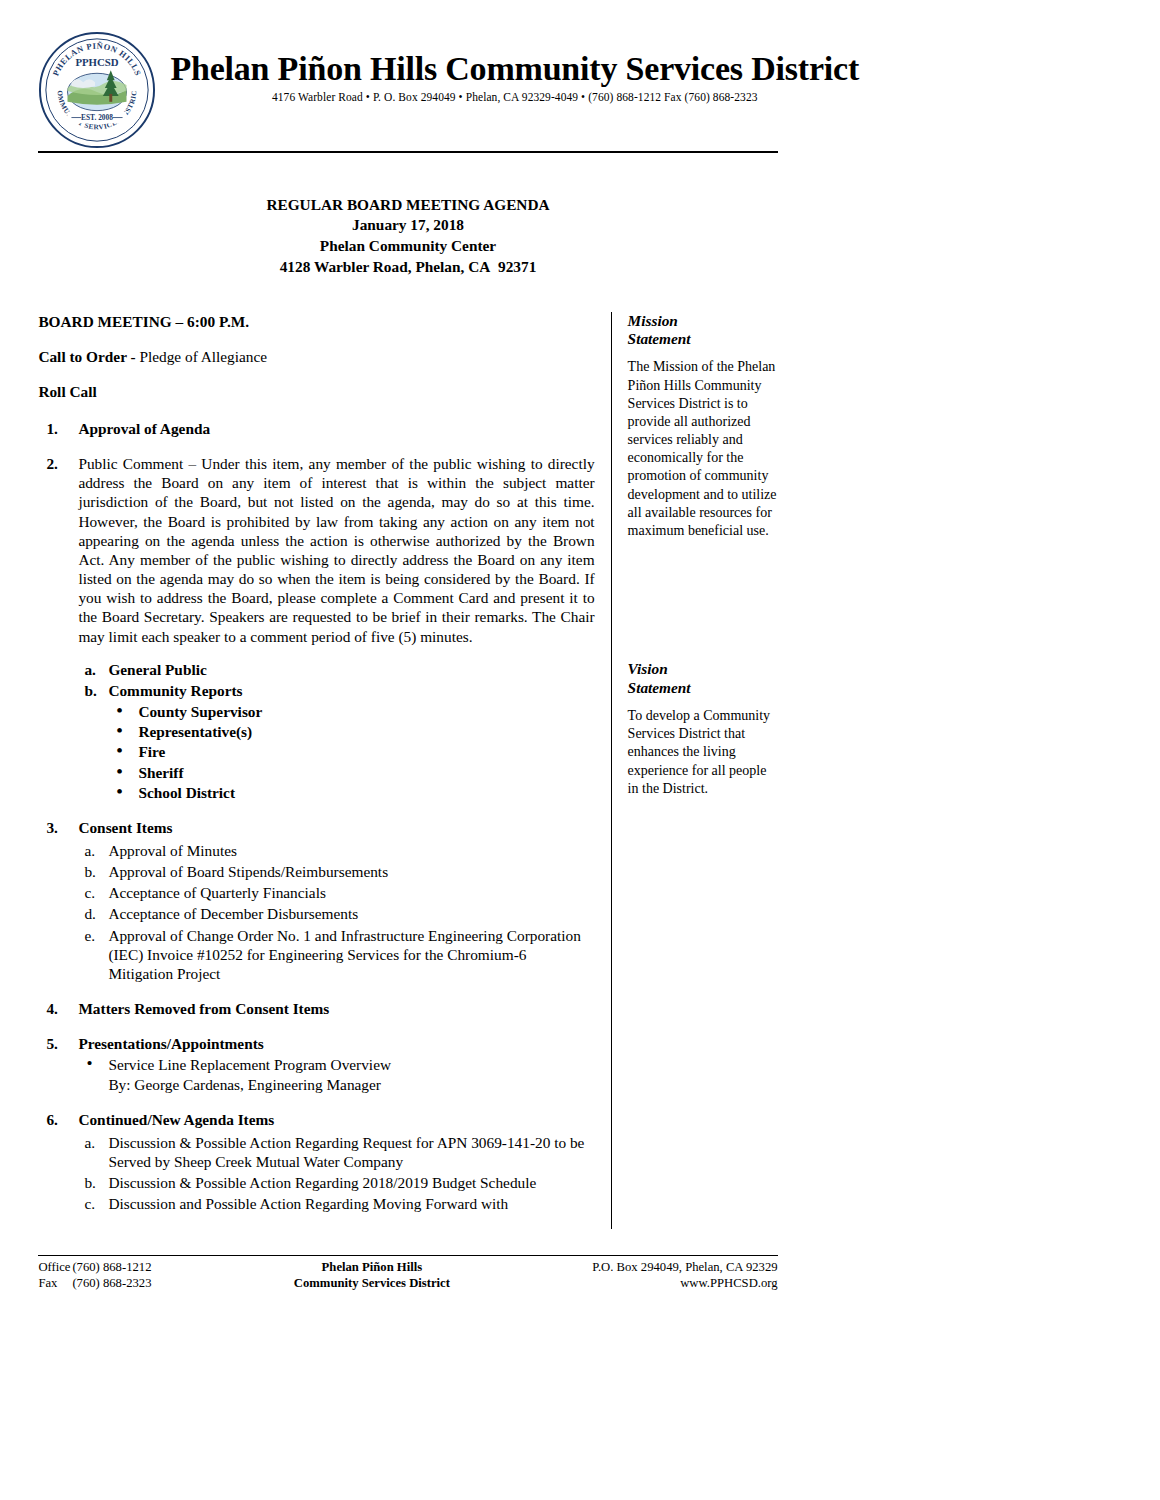PHELAN PIÑON HILLS COMMUNITY SERVICES DISTRICT PPHCSD EST. 2008
Phelan Piñon Hills Community Services District
4176 Warbler Road • P. O. Box 294049 • Phelan, CA 92329-4049 • (760) 868-1212 Fax (760) 868-2323
REGULAR BOARD MEETING AGENDA
January 17, 2018
Phelan Community Center
4128 Warbler Road, Phelan, CA 92371
BOARD MEETING – 6:00 P.M.
Call to Order - Pledge of Allegiance
Roll Call
Approval of Agenda
Public Comment – Under this item, any member of the public wishing to directly address the Board on any item of interest that is within the subject matter jurisdiction of the Board, but not listed on the agenda, may do so at this time. However, the Board is prohibited by law from taking any action on any item not appearing on the agenda unless the action is otherwise authorized by the Brown Act. Any member of the public wishing to directly address the Board on any item listed on the agenda may do so when the item is being considered by the Board. If you wish to address the Board, please complete a Comment Card and present it to the Board Secretary. Speakers are requested to be brief in their remarks. The Chair may limit each speaker to a comment period of five (5) minutes.
General Public
Community Reports
County Supervisor
Representative(s)
Fire
Sheriff
School District
Consent Items
Approval of Minutes
Approval of Board Stipends/Reimbursements
Acceptance of Quarterly Financials
Acceptance of December Disbursements
Approval of Change Order No. 1 and Infrastructure Engineering Corporation (IEC) Invoice #10252 for Engineering Services for the Chromium-6 Mitigation Project
Matters Removed from Consent Items
Presentations/Appointments
Service Line Replacement Program Overview By: George Cardenas, Engineering Manager
Continued/New Agenda Items
Discussion & Possible Action Regarding Request for APN 3069-141-20 to be Served by Sheep Creek Mutual Water Company
Discussion & Possible Action Regarding 2018/2019 Budget Schedule
Discussion and Possible Action Regarding Moving Forward with
Mission
Statement
The Mission of the Phelan Piñon Hills Community Services District is to provide all authorized services reliably and economically for the promotion of community development and to utilize all available resources for maximum beneficial use.
Vision
Statement
To develop a Community Services District that enhances the living experience for all people in the District.
Office(760) 868-1212
Fax(760) 868-2323
Phelan Piñon Hills
Community Services District
P.O. Box 294049, Phelan, CA 92329
www.PPHCSD.org